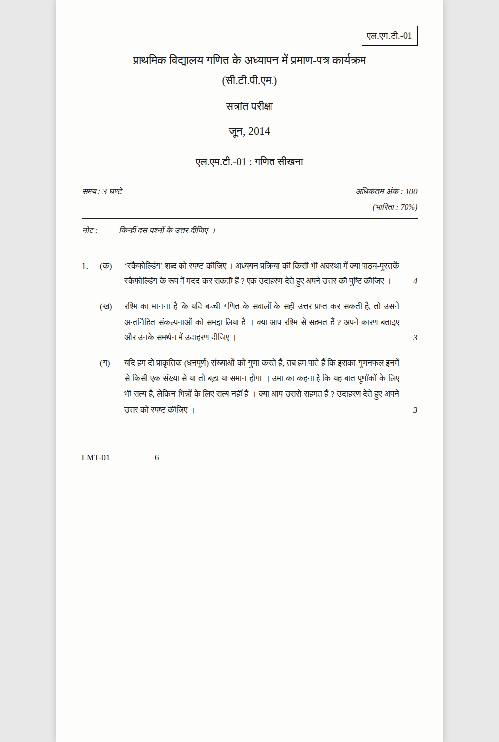एल.एम.टी.-01
प्राथमिक विद्यालय गणित के अध्यापन में प्रमाण-पत्र कार्यक्रम
(सी.टी.पी.एम.)
सत्रांत परीक्षा
जून, 2014
एल.एम.टी.-01 : गणित सीखना
समय : 3 घण्टे
अधिकतम अंक : 100 (भारिता : 70%)
नोट : किन्हीं दस प्रश्नों के उत्तर दीजिए ।
(क) ‘स्कैफोल्डिंग’ शब्द को स्पष्ट कीजिए । अध्ययन प्रक्रिया की किसी भी अवस्था में क्या पाठ्य-पुस्तकें स्कैफोल्डिंग के रूप में मदद कर सकती हैं ? एक उदाहरण देते हुए अपने उत्तर की पुष्टि कीजिए । 4
(ख) रश्मि का मानना है कि यदि बच्ची गणित के सवालों के सही उत्तर प्राप्त कर सकती है, तो उसने अन्तर्निहित संकल्पनाओं को समझ लिया है । क्या आप रश्मि से सहमत हैं ? अपने कारण बताइए और उनके समर्थन में उदाहरण दीजिए । 3
(ग) यदि हम दो प्राकृतिक (धनपूर्ण) संख्याओं को गुणा करते हैं, तब हम पाते हैं कि इसका गुणनफल इनमें से किसी एक संख्या से या तो बड़ा या समान होगा । उमा का कहना है कि यह बात पूर्णांकों के लिए भी सत्य है, लेकिन भिन्नों के लिए सत्य नहीं है । क्या आप उससे सहमत हैं ? उदाहरण देते हुए अपने उत्तर को स्पष्ट कीजिए । 3
LMT-01 6